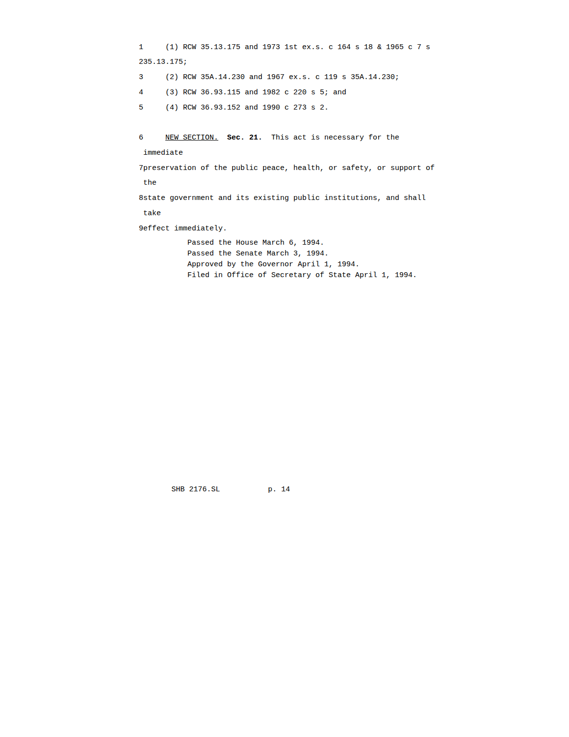| 1 | (1) RCW 35.13.175 and 1973 1st ex.s. c 164 s 18 & 1965 c 7 s |
| 2 | 35.13.175; |
| 3 | (2) RCW 35A.14.230 and 1967 ex.s. c 119 s 35A.14.230; |
| 4 | (3) RCW 36.93.115 and 1982 c 220 s 5; and |
| 5 | (4) RCW 36.93.152 and 1990 c 273 s 2. |
| 6 | NEW SECTION. Sec. 21. This act is necessary for the immediate |
| 7 | preservation of the public peace, health, or safety, or support of the |
| 8 | state government and its existing public institutions, and shall take |
| 9 | effect immediately. |
Passed the House March 6, 1994. Passed the Senate March 3, 1994. Approved by the Governor April 1, 1994. Filed in Office of Secretary of State April 1, 1994.
SHB 2176.SL p. 14